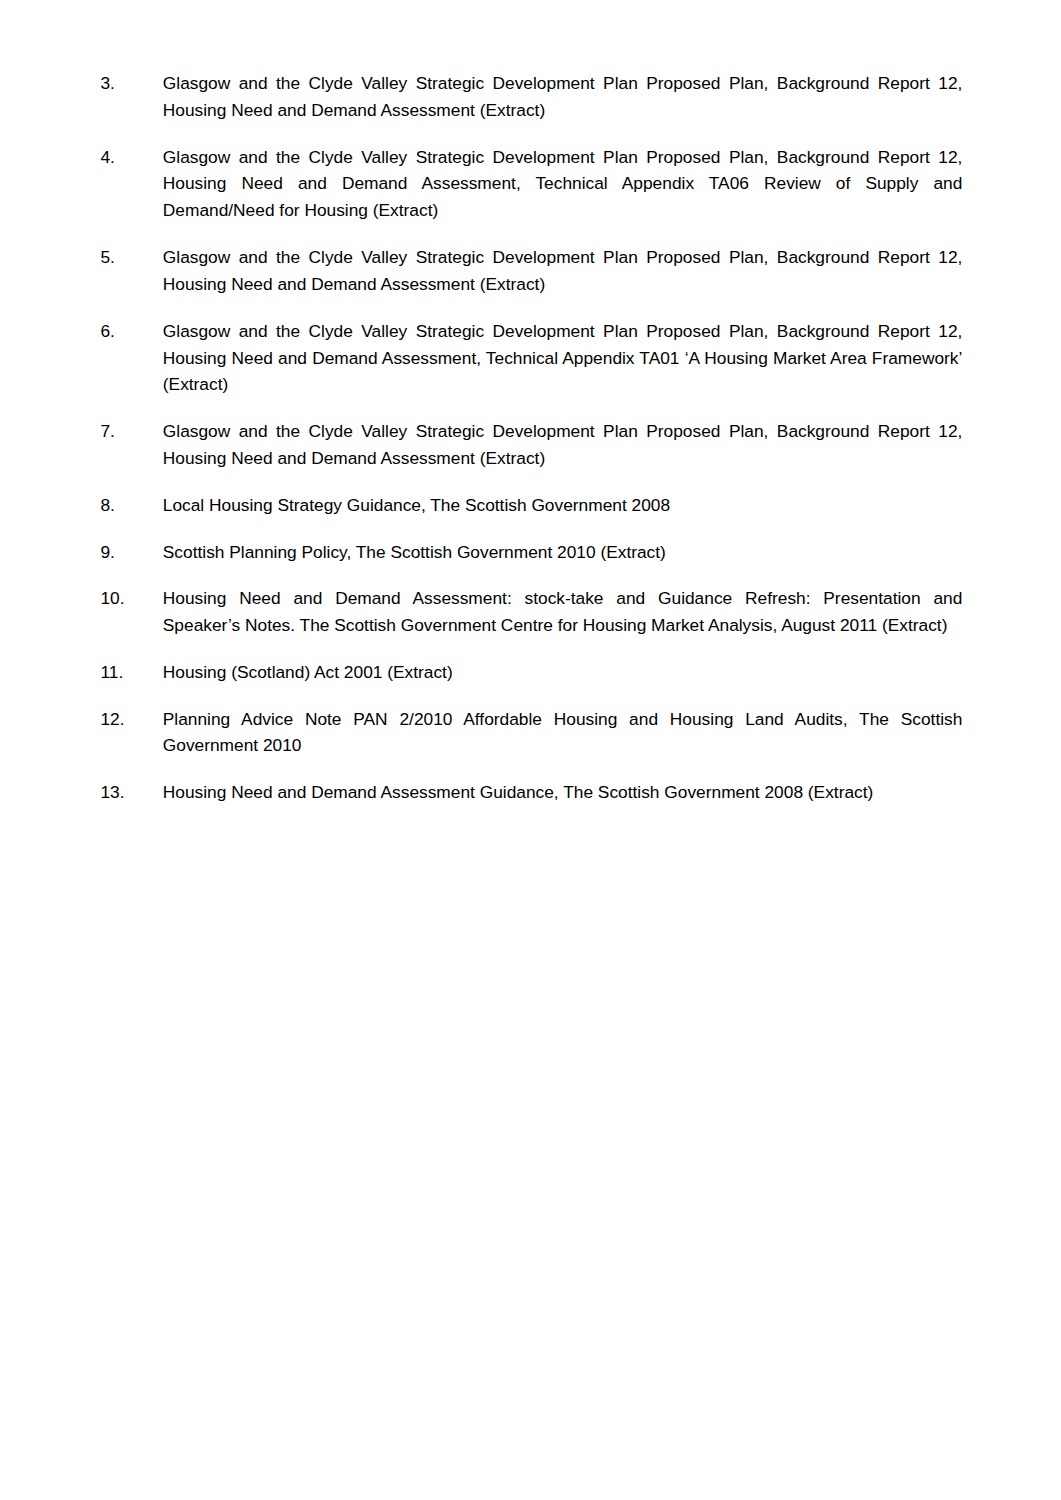3. Glasgow and the Clyde Valley Strategic Development Plan Proposed Plan, Background Report 12, Housing Need and Demand Assessment (Extract)
4. Glasgow and the Clyde Valley Strategic Development Plan Proposed Plan, Background Report 12, Housing Need and Demand Assessment, Technical Appendix TA06 Review of Supply and Demand/Need for Housing (Extract)
5. Glasgow and the Clyde Valley Strategic Development Plan Proposed Plan, Background Report 12, Housing Need and Demand Assessment (Extract)
6. Glasgow and the Clyde Valley Strategic Development Plan Proposed Plan, Background Report 12, Housing Need and Demand Assessment, Technical Appendix TA01 ‘A Housing Market Area Framework’ (Extract)
7. Glasgow and the Clyde Valley Strategic Development Plan Proposed Plan, Background Report 12, Housing Need and Demand Assessment (Extract)
8. Local Housing Strategy Guidance, The Scottish Government 2008
9. Scottish Planning Policy, The Scottish Government 2010 (Extract)
10. Housing Need and Demand Assessment: stock-take and Guidance Refresh: Presentation and Speaker’s Notes. The Scottish Government Centre for Housing Market Analysis, August 2011 (Extract)
11. Housing (Scotland) Act 2001 (Extract)
12. Planning Advice Note PAN 2/2010 Affordable Housing and Housing Land Audits, The Scottish Government 2010
13. Housing Need and Demand Assessment Guidance, The Scottish Government 2008 (Extract)